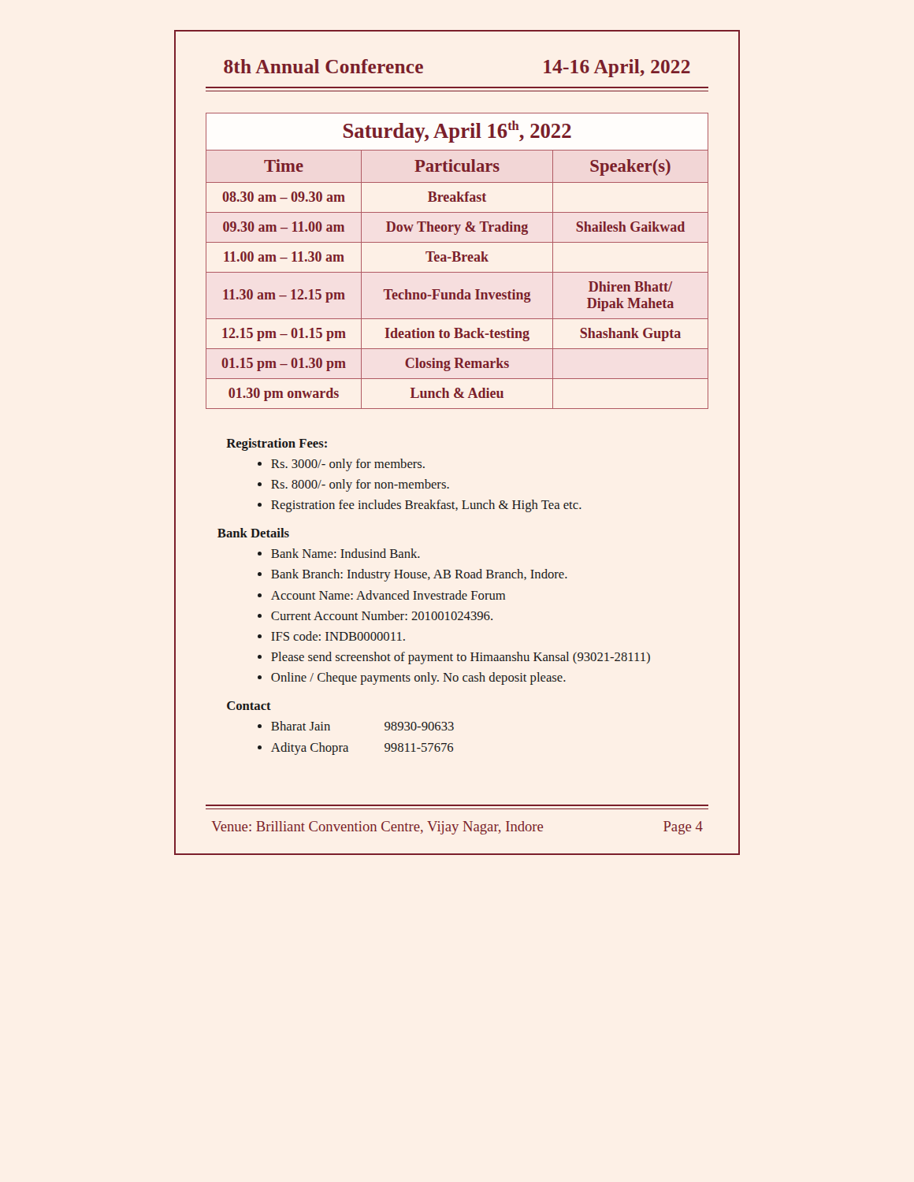8th Annual Conference 14-16 April, 2022
Saturday, April 16 th , 2022
| Time | Particulars | Speaker(s) |
| --- | --- | --- |
| 08.30 am – 09.30 am | Breakfast | |
| 09.30 am – 11.00 am | Dow Theory & Trading | Shailesh Gaikwad |
| 11.00 am – 11.30 am | Tea-Break | |
| 11.30 am – 12.15 pm | Techno-Funda Investing | Dhiren Bhatt/ Dipak Maheta |
| 12.15 pm – 01.15 pm | Ideation to Back-testing | Shashank Gupta |
| 01.15 pm – 01.30 pm | Closing Remarks | |
| 01.30 pm onwards | Lunch & Adieu | |
Registration Fees:
Rs. 3000/- only for members.
Rs. 8000/- only for non-members.
Registration fee includes Breakfast, Lunch & High Tea etc.
Bank Details
Bank Name: Indusind Bank.
Bank Branch: Industry House, AB Road Branch, Indore.
Account Name: Advanced Investrade Forum
Current Account Number: 201001024396.
IFS code: INDB0000011.
Please send screenshot of payment to Himaanshu Kansal (93021-28111)
Online / Cheque payments only. No cash deposit please.
Contact
Bharat Jain98930-90633
Aditya Chopra99811-57676
Venue: Brilliant Convention Centre, Vijay Nagar, Indore Page 4